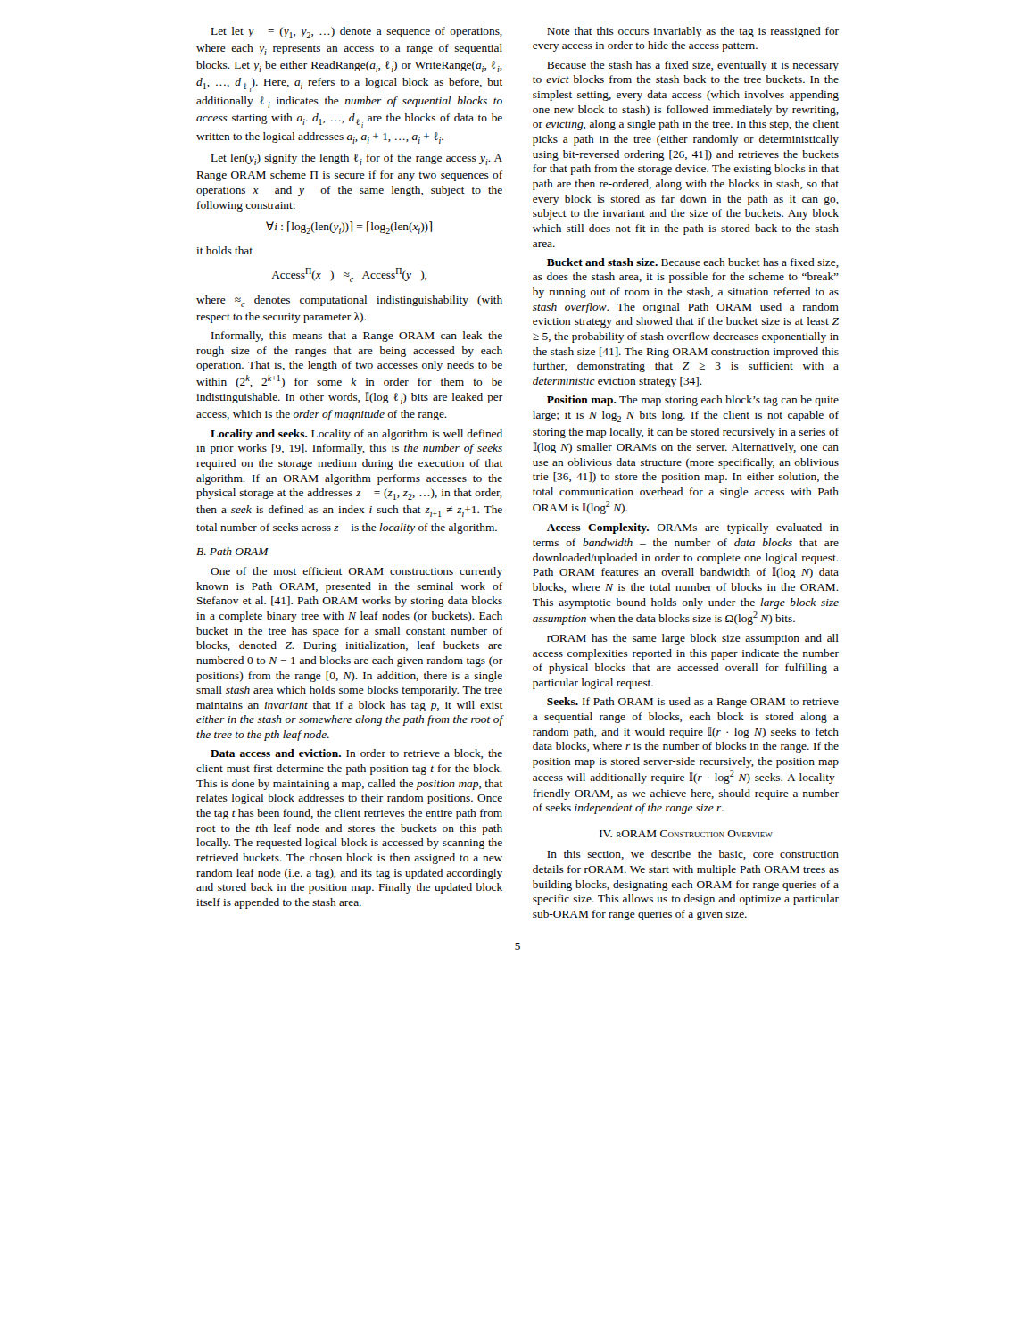Let let y⃗ = (y1, y2, …) denote a sequence of operations, where each yi represents an access to a range of sequential blocks. Let yi be either ReadRange(ai, ℓi) or WriteRange(ai, ℓi, d1, …, dℓi). Here, ai refers to a logical block as before, but additionally ℓi indicates the number of sequential blocks to access starting with ai. d1, …, dℓi are the blocks of data to be written to the logical addresses ai, ai + 1, …, ai + ℓi.
Let len(yi) signify the length ℓi for of the range access yi. A Range ORAM scheme Π is secure if for any two sequences of operations x⃗ and y⃗ of the same length, subject to the following constraint:
∀i : ⌈log2(len(yi))⌉ = ⌈log2(len(xi))⌉
it holds that
AccessΠ(x⃗) ≈c AccessΠ(y⃗),
where ≈c denotes computational indistinguishability (with respect to the security parameter λ).
Informally, this means that a Range ORAM can leak the rough size of the ranges that are being accessed by each operation. That is, the length of two accesses only needs to be within (2k, 2k+1) for some k in order for them to be indistinguishable. In other words, 𝕀(log ℓi) bits are leaked per access, which is the order of magnitude of the range.
Locality and seeks. Locality of an algorithm is well defined in prior works [9, 19]. Informally, this is the number of seeks required on the storage medium during the execution of that algorithm. If an ORAM algorithm performs accesses to the physical storage at the addresses z⃗ = (z1, z2, …), in that order, then a seek is defined as an index i such that zi+1 ≠ zi+1. The total number of seeks across z⃗ is the locality of the algorithm.
B. Path ORAM
One of the most efficient ORAM constructions currently known is Path ORAM, presented in the seminal work of Stefanov et al. [41]. Path ORAM works by storing data blocks in a complete binary tree with N leaf nodes (or buckets). Each bucket in the tree has space for a small constant number of blocks, denoted Z. During initialization, leaf buckets are numbered 0 to N − 1 and blocks are each given random tags (or positions) from the range [0, N). In addition, there is a single small stash area which holds some blocks temporarily. The tree maintains an invariant that if a block has tag p, it will exist either in the stash or somewhere along the path from the root of the tree to the pth leaf node.
Data access and eviction. In order to retrieve a block, the client must first determine the path position tag t for the block. This is done by maintaining a map, called the position map, that relates logical block addresses to their random positions. Once the tag t has been found, the client retrieves the entire path from root to the tth leaf node and stores the buckets on this path locally. The requested logical block is accessed by scanning the retrieved buckets. The chosen block is then assigned to a new random leaf node (i.e. a tag), and its tag is updated accordingly and stored back in the position map. Finally the updated block itself is appended to the stash area.
Note that this occurs invariably as the tag is reassigned for every access in order to hide the access pattern.
Because the stash has a fixed size, eventually it is necessary to evict blocks from the stash back to the tree buckets. In the simplest setting, every data access (which involves appending one new block to stash) is followed immediately by rewriting, or evicting, along a single path in the tree. In this step, the client picks a path in the tree (either randomly or deterministically using bit-reversed ordering [26, 41]) and retrieves the buckets for that path from the storage device. The existing blocks in that path are then re-ordered, along with the blocks in stash, so that every block is stored as far down in the path as it can go, subject to the invariant and the size of the buckets. Any block which still does not fit in the path is stored back to the stash area.
Bucket and stash size. Because each bucket has a fixed size, as does the stash area, it is possible for the scheme to “break” by running out of room in the stash, a situation referred to as stash overflow. The original Path ORAM used a random eviction strategy and showed that if the bucket size is at least Z ≥ 5, the probability of stash overflow decreases exponentially in the stash size [41]. The Ring ORAM construction improved this further, demonstrating that Z ≥ 3 is sufficient with a deterministic eviction strategy [34].
Position map. The map storing each block’s tag can be quite large; it is N log2 N bits long. If the client is not capable of storing the map locally, it can be stored recursively in a series of 𝕀(log N) smaller ORAMs on the server. Alternatively, one can use an oblivious data structure (more specifically, an oblivious trie [36, 41]) to store the position map. In either solution, the total communication overhead for a single access with Path ORAM is 𝕀(log2 N).
Access Complexity. ORAMs are typically evaluated in terms of bandwidth – the number of data blocks that are downloaded/uploaded in order to complete one logical request. Path ORAM features an overall bandwidth of 𝕀(log N) data blocks, where N is the total number of blocks in the ORAM. This asymptotic bound holds only under the large block size assumption when the data blocks size is Ω(log2 N) bits.
rORAM has the same large block size assumption and all access complexities reported in this paper indicate the number of physical blocks that are accessed overall for fulfilling a particular logical request.
Seeks. If Path ORAM is used as a Range ORAM to retrieve a sequential range of blocks, each block is stored along a random path, and it would require 𝕀(r · log N) seeks to fetch data blocks, where r is the number of blocks in the range. If the position map is stored server-side recursively, the position map access will additionally require 𝕀(r · log2 N) seeks. A locality-friendly ORAM, as we achieve here, should require a number of seeks independent of the range size r.
IV. rORAM Construction Overview
In this section, we describe the basic, core construction details for rORAM. We start with multiple Path ORAM trees as building blocks, designating each ORAM for range queries of a specific size. This allows us to design and optimize a particular sub-ORAM for range queries of a given size.
5